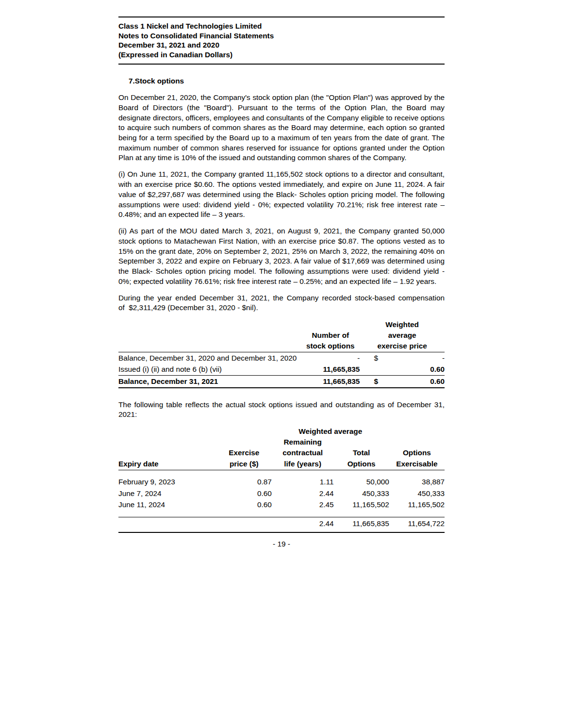Class 1 Nickel and Technologies Limited
Notes to Consolidated Financial Statements
December 31, 2021 and 2020
(Expressed in Canadian Dollars)
7. Stock options
On December 21, 2020, the Company's stock option plan (the "Option Plan") was approved by the Board of Directors (the "Board"). Pursuant to the terms of the Option Plan, the Board may designate directors, officers, employees and consultants of the Company eligible to receive options to acquire such numbers of common shares as the Board may determine, each option so granted being for a term specified by the Board up to a maximum of ten years from the date of grant. The maximum number of common shares reserved for issuance for options granted under the Option Plan at any time is 10% of the issued and outstanding common shares of the Company.
(i) On June 11, 2021, the Company granted 11,165,502 stock options to a director and consultant, with an exercise price $0.60. The options vested immediately, and expire on June 11, 2024. A fair value of $2,297,687 was determined using the Black- Scholes option pricing model. The following assumptions were used: dividend yield - 0%; expected volatility 70.21%; risk free interest rate – 0.48%; and an expected life – 3 years.
(ii) As part of the MOU dated March 3, 2021, on August 9, 2021, the Company granted 50,000 stock options to Matachewan First Nation, with an exercise price $0.87. The options vested as to 15% on the grant date, 20% on September 2, 2021, 25% on March 3, 2022, the remaining 40% on September 3, 2022 and expire on February 3, 2023. A fair value of $17,669 was determined using the Black- Scholes option pricing model. The following assumptions were used: dividend yield - 0%; expected volatility 76.61%; risk free interest rate – 0.25%; and an expected life – 1.92 years.
During the year ended December 31, 2021, the Company recorded stock-based compensation of $2,311,429 (December 31, 2020 - $nil).
| | | Weighted |
| --- | --- | --- |
| | Number of | average |
| | stock options | exercise price |
| Balance, December 31, 2020 and December 31, 2020 | - | $ | - |
| Issued (i) (ii) and note 6 (b) (vii) | 11,665,835 | | 0.60 |
| Balance, December 31, 2021 | 11,665,835 | $ | 0.60 |
The following table reflects the actual stock options issued and outstanding as of December 31, 2021:
| | | Weighted average | |
| --- | --- | --- | --- |
| | | Remaining | | |
| | Exercise | contractual | Total | Options |
| Expiry date | price ($) | life (years) | Options | Exercisable |
| February 9, 2023 | 0.87 | 1.11 | 50,000 | 38,887 |
| June 7, 2024 | 0.60 | 2.44 | 450,333 | 450,333 |
| June 11, 2024 | 0.60 | 2.45 | 11,165,502 | 11,165,502 |
| | | 2.44 | 11,665,835 | 11,654,722 |
- 19 -